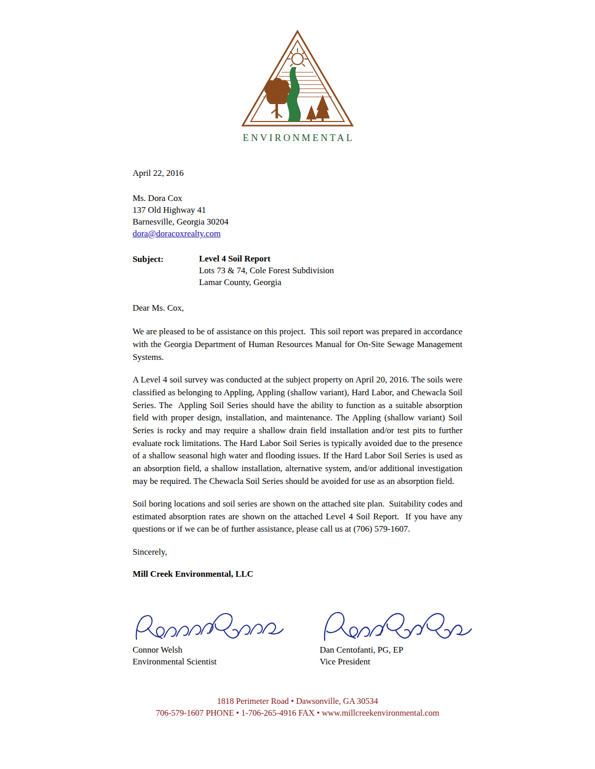ENVIRONMENTAL
April 22, 2016
Ms. Dora Cox
137 Old Highway 41
Barnesville, Georgia 30204
dora@doracoxrealty.com
Subject:
Level 4 Soil Report
Lots 73 & 74, Cole Forest Subdivision
Lamar County, Georgia
Dear Ms. Cox,
We are pleased to be of assistance on this project. This soil report was prepared in accordance with the Georgia Department of Human Resources Manual for On-Site Sewage Management Systems.
A Level 4 soil survey was conducted at the subject property on April 20, 2016. The soils were classified as belonging to Appling, Appling (shallow variant), Hard Labor, and Chewacla Soil Series. The Appling Soil Series should have the ability to function as a suitable absorption field with proper design, installation, and maintenance. The Appling (shallow variant) Soil Series is rocky and may require a shallow drain field installation and/or test pits to further evaluate rock limitations. The Hard Labor Soil Series is typically avoided due to the presence of a shallow seasonal high water and flooding issues. If the Hard Labor Soil Series is used as an absorption field, a shallow installation, alternative system, and/or additional investigation may be required. The Chewacla Soil Series should be avoided for use as an absorption field.
Soil boring locations and soil series are shown on the attached site plan. Suitability codes and estimated absorption rates are shown on the attached Level 4 Soil Report. If you have any questions or if we can be of further assistance, please call us at (706) 579-1607.
Sincerely,
Mill Creek Environmental, LLC
Connor Welsh
Environmental Scientist
Dan Centofanti, PG, EP
Vice President
1818 Perimeter Road • Dawsonville, GA 30534
706-579-1607 PHONE • 1-706-265-4916 FAX • www.millcreekenvironmental.com